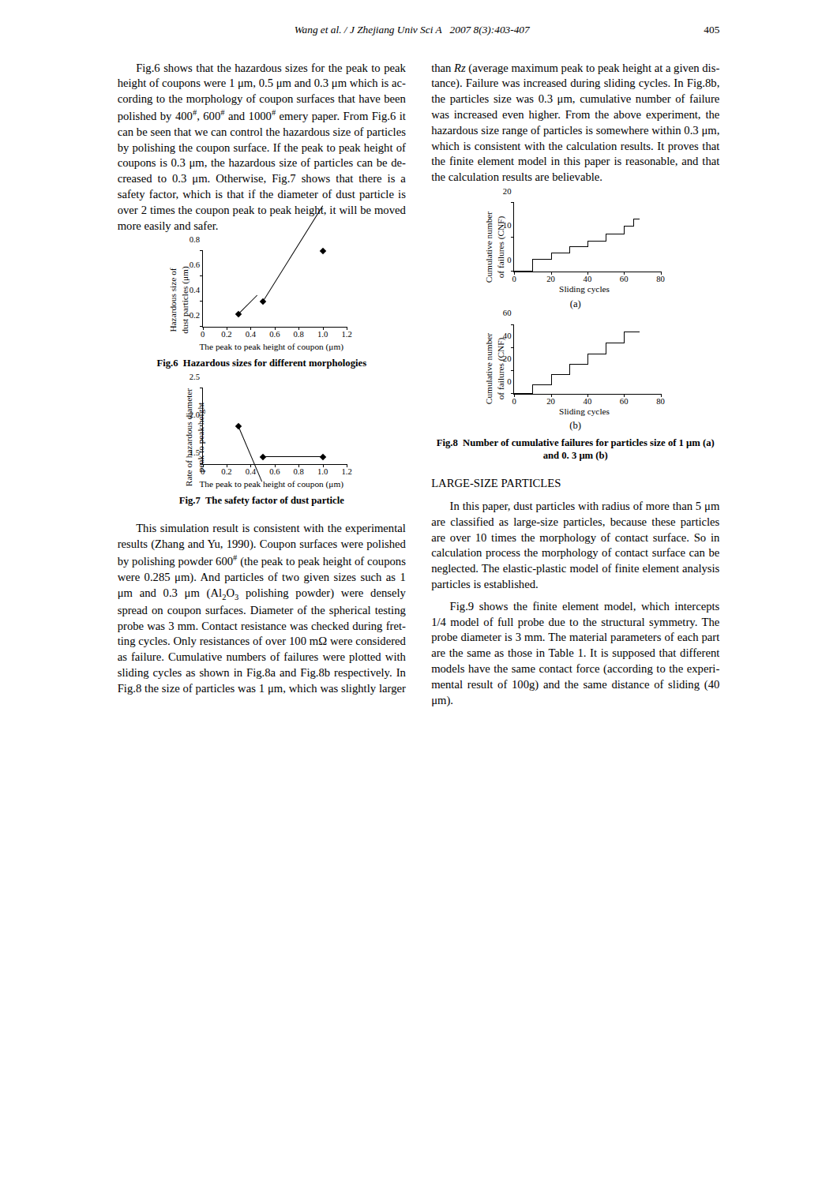Wang et al. / J Zhejiang Univ Sci A 2007 8(3):403-407 405
Fig.6 shows that the hazardous sizes for the peak to peak height of coupons were 1 μm, 0.5 μm and 0.3 μm which is according to the morphology of coupon surfaces that have been polished by 400#, 600# and 1000# emery paper. From Fig.6 it can be seen that we can control the hazardous size of particles by polishing the coupon surface. If the peak to peak height of coupons is 0.3 μm, the hazardous size of particles can be decreased to 0.3 μm. Otherwise, Fig.7 shows that there is a safety factor, which is that if the diameter of dust particle is over 2 times the coupon peak to peak height, it will be moved more easily and safer.
Hazardous size of
dust particles (μm)
0.2
0.4
0.6
0.8
0
0.2
0.4
0.6
0.8
1.0
1.2
The peak to peak height of coupon (μm)
Fig.6 Hazardous sizes for different morphologies
Rate of hazardous diameter
peak to peak height
1.5
2.0
2.5
0
0.2
0.4
0.6
0.8
1.0
1.2
The peak to peak height of coupon (μm)
Fig.7 The safety factor of dust particle
This simulation result is consistent with the experimental results (Zhang and Yu, 1990). Coupon surfaces were polished by polishing powder 600# (the peak to peak height of coupons were 0.285 μm). And particles of two given sizes such as 1 μm and 0.3 μm (Al2O3 polishing powder) were densely spread on coupon surfaces. Diameter of the spherical testing probe was 3 mm. Contact resistance was checked during fretting cycles. Only resistances of over 100 mΩ were considered as failure. Cumulative numbers of failures were plotted with sliding cycles as shown in Fig.8a and Fig.8b respectively. In Fig.8 the size of particles was 1 μm, which was slightly larger than Rz (average maximum peak to peak height at a given distance). Failure was increased during sliding cycles. In Fig.8b, the particles size was 0.3 μm, cumulative number of failure was increased even higher. From the above experiment, the hazardous size range of particles is somewhere within 0.3 μm, which is consistent with the calculation results. It proves that the finite element model in this paper is reasonable, and that the calculation results are believable.
Cumulative number
of failures (CNF)
0
10
20
0
20
40
60
80
Sliding cycles
(a)
Cumulative number
of failures (CNF)
0
20
40
60
0
20
40
60
80
Sliding cycles
(b)
Fig.8 Number of cumulative failures for particles size of 1 μm (a) and 0. 3 μm (b)
Large-size particles
In this paper, dust particles with radius of more than 5 μm are classified as large-size particles, because these particles are over 10 times the morphology of contact surface. So in calculation process the morphology of contact surface can be neglected. The elastic-plastic model of finite element analysis particles is established.
Fig.9 shows the finite element model, which intercepts 1/4 model of full probe due to the structural symmetry. The probe diameter is 3 mm. The material parameters of each part are the same as those in Table 1. It is supposed that different models have the same contact force (according to the experimental result of 100g) and the same distance of sliding (40 μm).